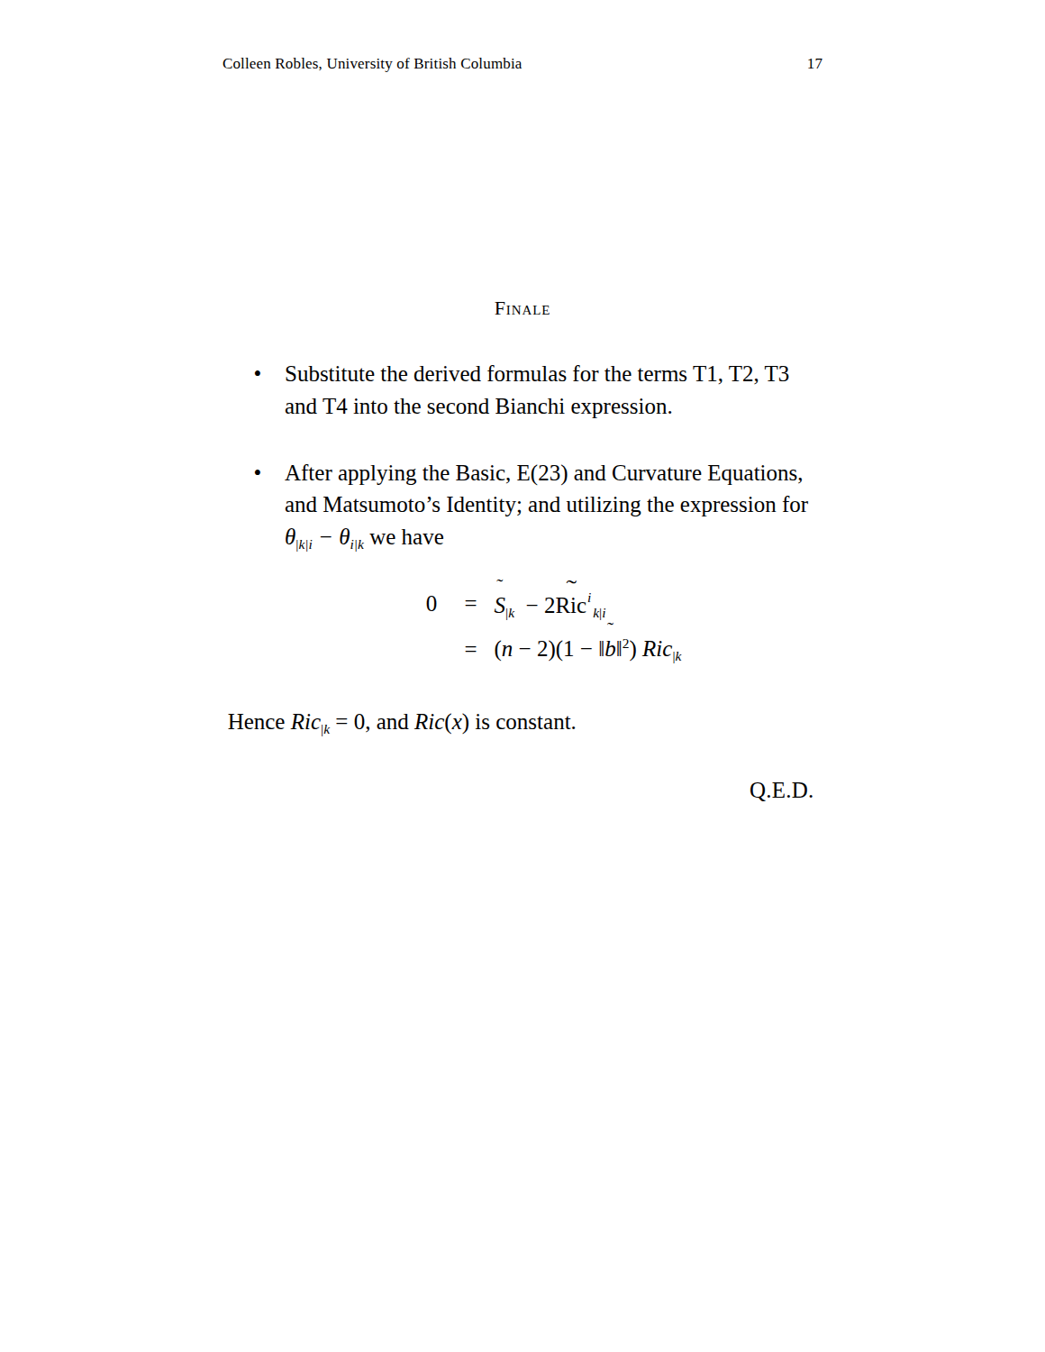Colleen Robles, University of British Columbia 17
Finale
Substitute the derived formulas for the terms T1, T2, T3 and T4 into the second Bianchi expression.
After applying the Basic, E(23) and Curvature Equations, and Matsumoto’s Identity; and utilizing the expression for θ|k|i − θ i|k we have
| 0 | = | ˜ S / k − 2 ˜ Ric i k / i |
| | = | ( n − 2)(1 − ‖ ˜ b ‖ 2 ) Ric / k |
Hence Ric|k = 0, and Ric(x) is constant.
Q.E.D.